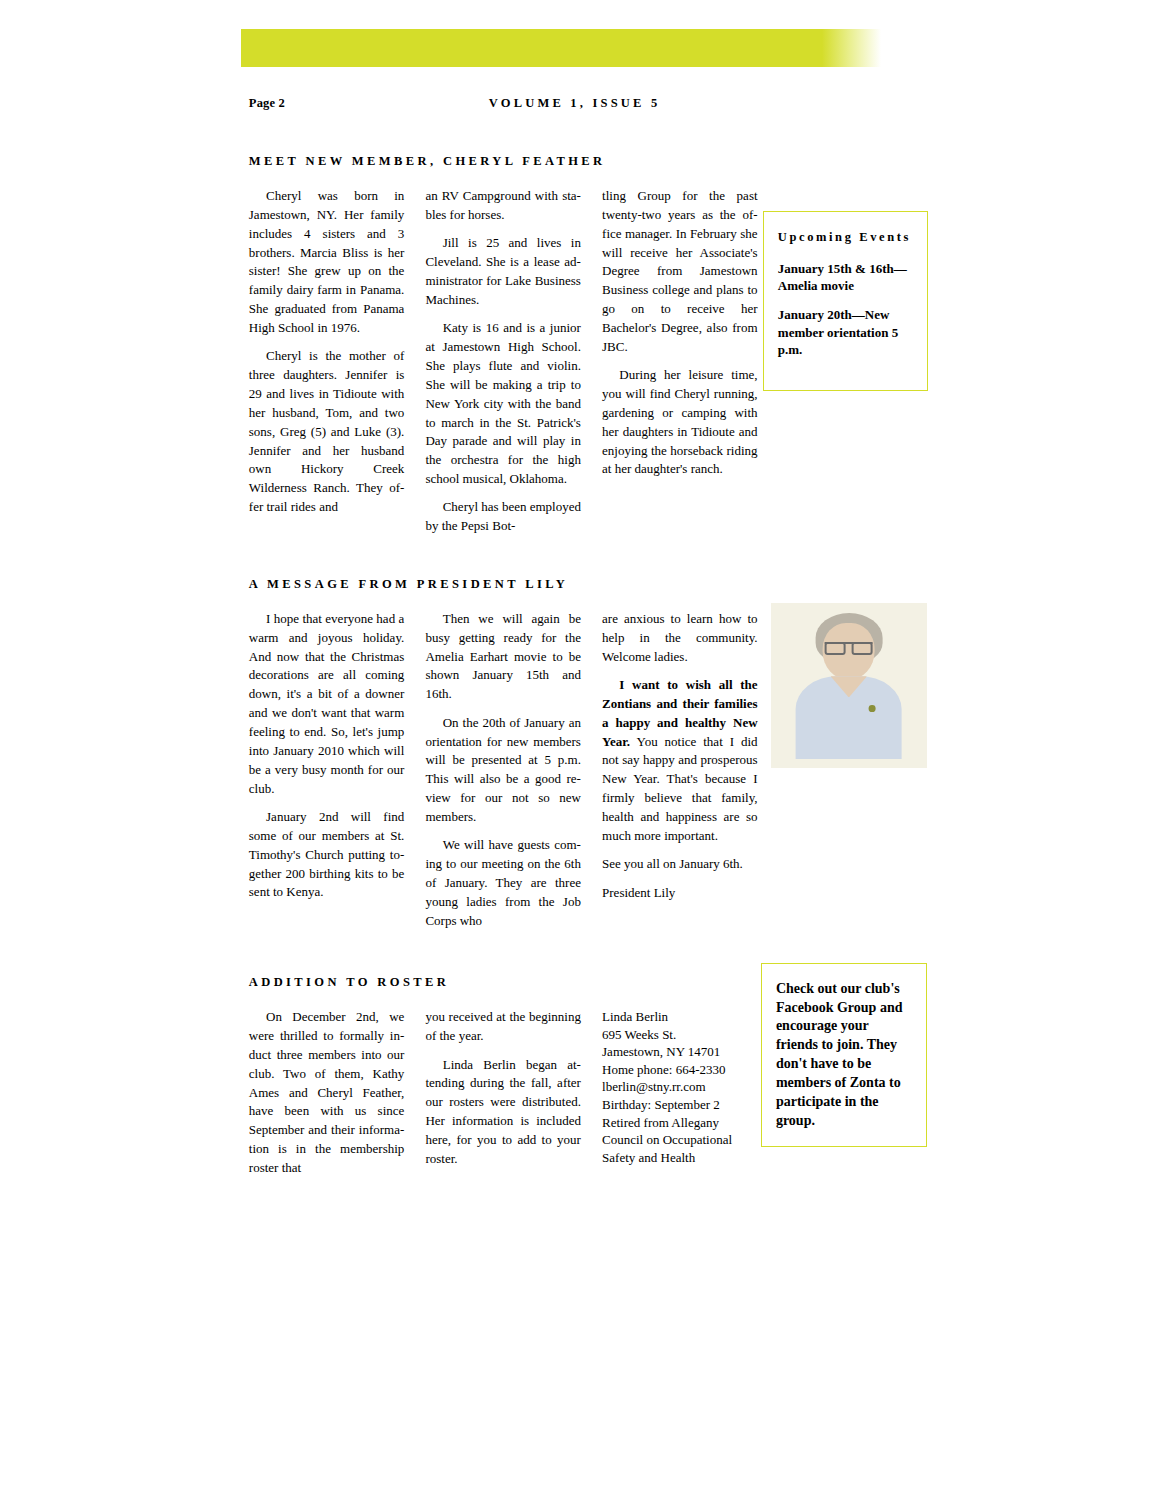Page 2
VOLUME 1, ISSUE 5
Meet New Member, Cheryl Feather
Cheryl was born in Jamestown, NY. Her family includes 4 sisters and 3 brothers. Marcia Bliss is her sister! She grew up on the family dairy farm in Panama. She graduated from Panama High School in 1976.
Cheryl is the mother of three daughters. Jennifer is 29 and lives in Tidioute with her husband, Tom, and two sons, Greg (5) and Luke (3). Jennifer and her husband own Hickory Creek Wilderness Ranch. They offer trail rides and
an RV Campground with stables for horses.
Jill is 25 and lives in Cleveland. She is a lease administrator for Lake Business Machines.
Katy is 16 and is a junior at Jamestown High School. She plays flute and violin. She will be making a trip to New York city with the band to march in the St. Patrick's Day parade and will play in the orchestra for the high school musical, Oklahoma.
Cheryl has been employed by the Pepsi Bot-
tling Group for the past twenty-two years as the office manager. In February she will receive her Associate's Degree from Jamestown Business college and plans to go on to receive her Bachelor's Degree, also from JBC.
During her leisure time, you will find Cheryl running, gardening or camping with her daughters in Tidioute and enjoying the horseback riding at her daughter's ranch.
Upcoming Events
January 15th & 16th—Amelia movie
January 20th—New member orientation 5 p.m.
A Message from President Lily
I hope that everyone had a warm and joyous holiday. And now that the Christmas decorations are all coming down, it's a bit of a downer and we don't want that warm feeling to end. So, let's jump into January 2010 which will be a very busy month for our club.
January 2nd will find some of our members at St. Timothy's Church putting together 200 birthing kits to be sent to Kenya.
Then we will again be busy getting ready for the Amelia Earhart movie to be shown January 15th and 16th.
On the 20th of January an orientation for new members will be presented at 5 p.m. This will also be a good review for our not so new members.
We will have guests coming to our meeting on the 6th of January. They are three young ladies from the Job Corps who
are anxious to learn how to help in the community. Welcome ladies.
I want to wish all the Zontians and their families a happy and healthy New Year. You notice that I did not say happy and prosperous New Year. That's because I firmly believe that family, health and happiness are so much more important.
See you all on January 6th.
President Lily
Addition to Roster
On December 2nd, we were thrilled to formally induct three members into our club. Two of them, Kathy Ames and Cheryl Feather, have been with us since September and their information is in the membership roster that
you received at the beginning of the year.
Linda Berlin began attending during the fall, after our rosters were distributed. Her information is included here, for you to add to your roster.
Linda Berlin
695 Weeks St.
Jamestown, NY 14701
Home phone: 664-2330
lberlin@stny.rr.com
Birthday: September 2
Retired from Allegany Council on Occupational Safety and Health
Check out our club's Facebook Group and encourage your friends to join. They don't have to be members of Zonta to participate in the group.